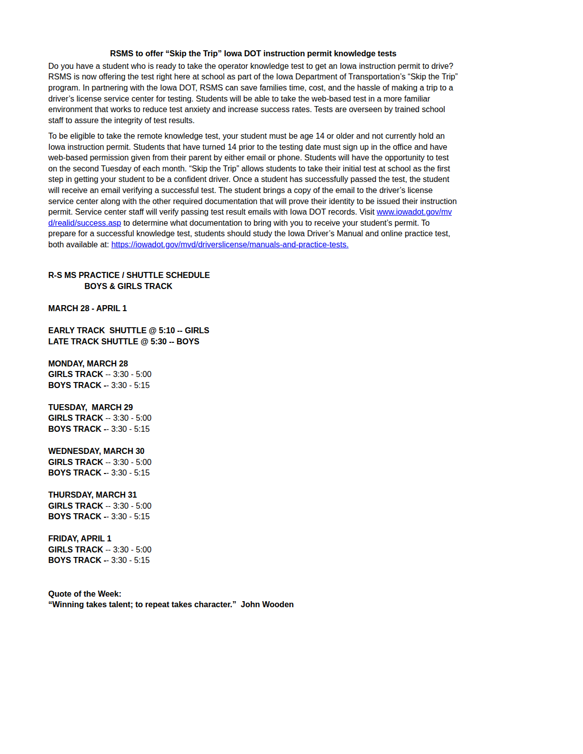RSMS to offer “Skip the Trip” Iowa DOT instruction permit knowledge tests
Do you have a student who is ready to take the operator knowledge test to get an Iowa instruction permit to drive? RSMS is now offering the test right here at school as part of the Iowa Department of Transportation’s “Skip the Trip” program. In partnering with the Iowa DOT, RSMS can save families time, cost, and the hassle of making a trip to a driver’s license service center for testing. Students will be able to take the web-based test in a more familiar environment that works to reduce test anxiety and increase success rates. Tests are overseen by trained school staff to assure the integrity of test results.
To be eligible to take the remote knowledge test, your student must be age 14 or older and not currently hold an Iowa instruction permit. Students that have turned 14 prior to the testing date must sign up in the office and have web-based permission given from their parent by either email or phone. Students will have the opportunity to test on the second Tuesday of each month. “Skip the Trip” allows students to take their initial test at school as the first step in getting your student to be a confident driver. Once a student has successfully passed the test, the student will receive an email verifying a successful test. The student brings a copy of the email to the driver’s license service center along with the other required documentation that will prove their identity to be issued their instruction permit. Service center staff will verify passing test result emails with Iowa DOT records. Visit www.iowadot.gov/mvd/realid/success.asp to determine what documentation to bring with you to receive your student’s permit. To prepare for a successful knowledge test, students should study the Iowa Driver’s Manual and online practice test, both available at: https://iowadot.gov/mvd/driverslicense/manuals-and-practice-tests.
R-S MS PRACTICE / SHUTTLE SCHEDULE
BOYS & GIRLS TRACK
MARCH 28 - APRIL 1
EARLY TRACK SHUTTLE @ 5:10 -- GIRLS
LATE TRACK SHUTTLE @ 5:30 -- BOYS
MONDAY, MARCH 28
GIRLS TRACK -- 3:30 - 5:00
BOYS TRACK -- 3:30 - 5:15
TUESDAY, MARCH 29
GIRLS TRACK -- 3:30 - 5:00
BOYS TRACK -- 3:30 - 5:15
WEDNESDAY, MARCH 30
GIRLS TRACK -- 3:30 - 5:00
BOYS TRACK -- 3:30 - 5:15
THURSDAY, MARCH 31
GIRLS TRACK -- 3:30 - 5:00
BOYS TRACK -- 3:30 - 5:15
FRIDAY, APRIL 1
GIRLS TRACK -- 3:30 - 5:00
BOYS TRACK -- 3:30 - 5:15
Quote of the Week:
“Winning takes talent; to repeat takes character.” John Wooden